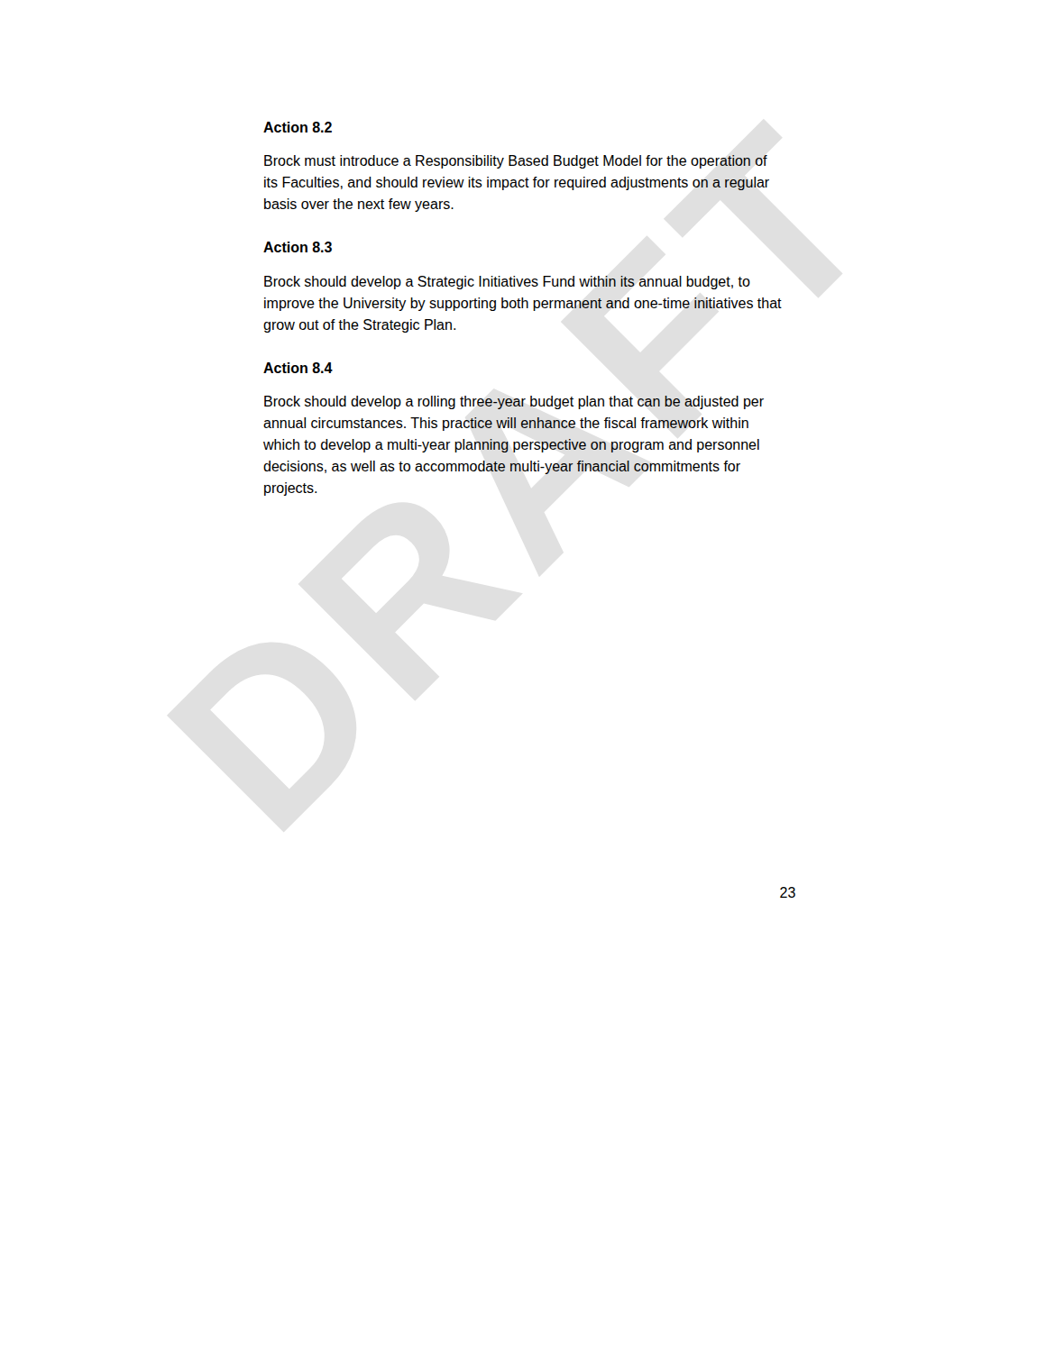DRAFT
Action 8.2
Brock must introduce a Responsibility Based Budget Model for the operation of its Faculties, and should review its impact for required adjustments on a regular basis over the next few years.
Action 8.3
Brock should develop a Strategic Initiatives Fund within its annual budget, to improve the University by supporting both permanent and one-time initiatives that grow out of the Strategic Plan.
Action 8.4
Brock should develop a rolling three-year budget plan that can be adjusted per annual circumstances. This practice will enhance the fiscal framework within which to develop a multi-year planning perspective on program and personnel decisions, as well as to accommodate multi-year financial commitments for projects.
23